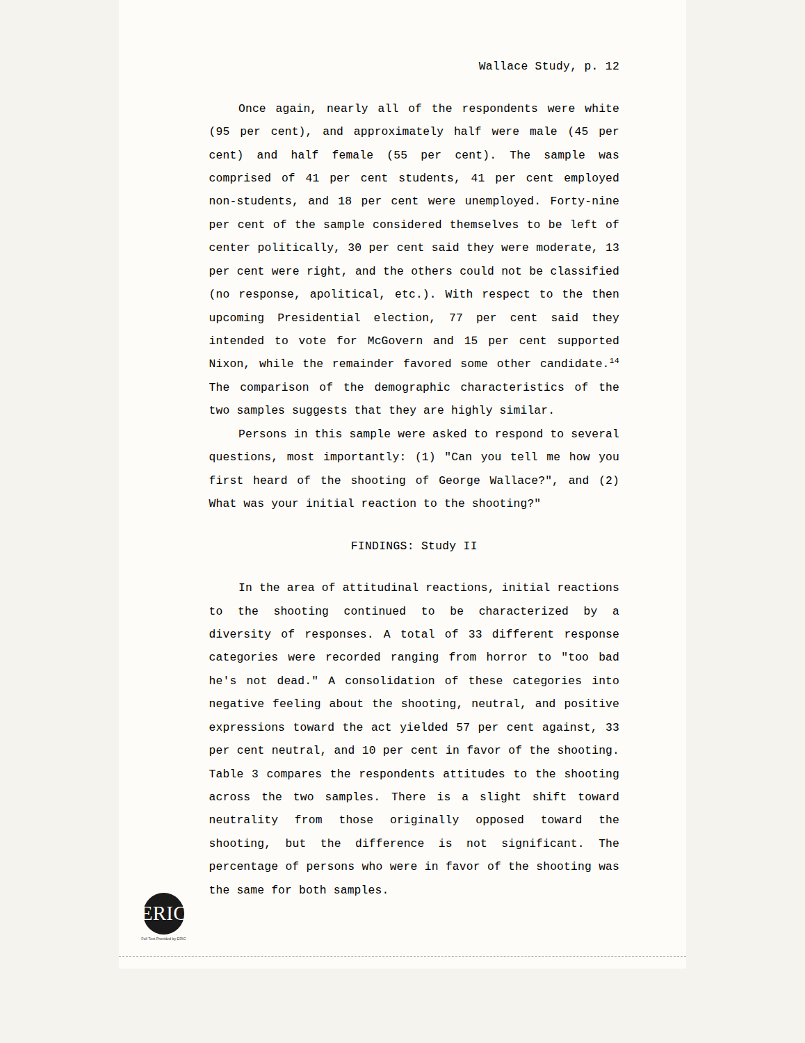Wallace Study, p. 12
Once again, nearly all of the respondents were white (95 per cent), and approximately half were male (45 per cent) and half female (55 per cent). The sample was comprised of 41 per cent students, 41 per cent employed non-students, and 18 per cent were unemployed. Forty-nine per cent of the sample considered themselves to be left of center politically, 30 per cent said they were moderate, 13 per cent were right, and the others could not be classified (no response, apolitical, etc.). With respect to the then upcoming Presidential election, 77 per cent said they intended to vote for McGovern and 15 per cent supported Nixon, while the remainder favored some other candidate.14 The comparison of the demographic characteristics of the two samples suggests that they are highly similar.
Persons in this sample were asked to respond to several questions, most importantly: (1) "Can you tell me how you first heard of the shooting of George Wallace?", and (2) What was your initial reaction to the shooting?"
FINDINGS: Study II
In the area of attitudinal reactions, initial reactions to the shooting continued to be characterized by a diversity of responses. A total of 33 different response categories were recorded ranging from horror to "too bad he's not dead." A consolidation of these categories into negative feeling about the shooting, neutral, and positive expressions toward the act yielded 57 per cent against, 33 per cent neutral, and 10 per cent in favor of the shooting. Table 3 compares the respondents attitudes to the shooting across the two samples. There is a slight shift toward neutrality from those originally opposed toward the shooting, but the difference is not significant. The percentage of persons who were in favor of the shooting was the same for both samples.
ERIC
Full Text Provided by ERIC